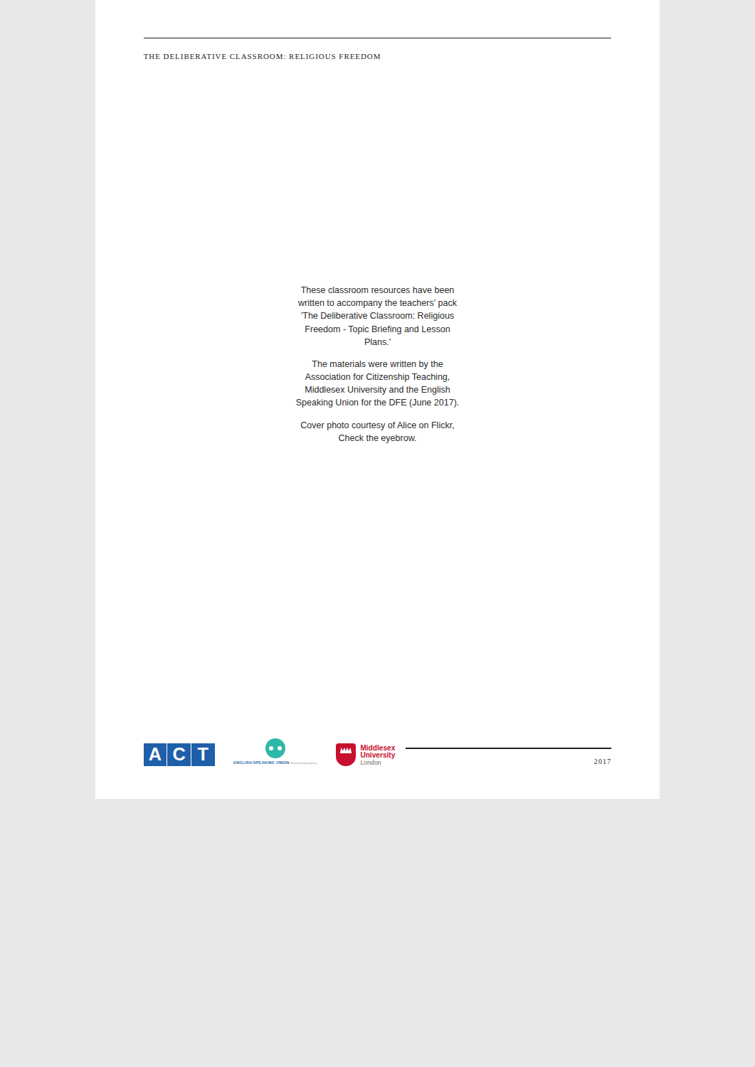The Deliberative Classroom: Religious Freedom
These classroom resources have been written to accompany the teachers' pack 'The Deliberative Classroom: Religious Freedom - Topic Briefing and Lesson Plans.'
The materials were written by the Association for Citizenship Teaching, Middlesex University and the English Speaking Union for the DFE (June 2017).
Cover photo courtesy of Alice on Flickr, Check the eyebrow.
ACT
English-Speaking Union Discovering voices
Middlesex University London
2017